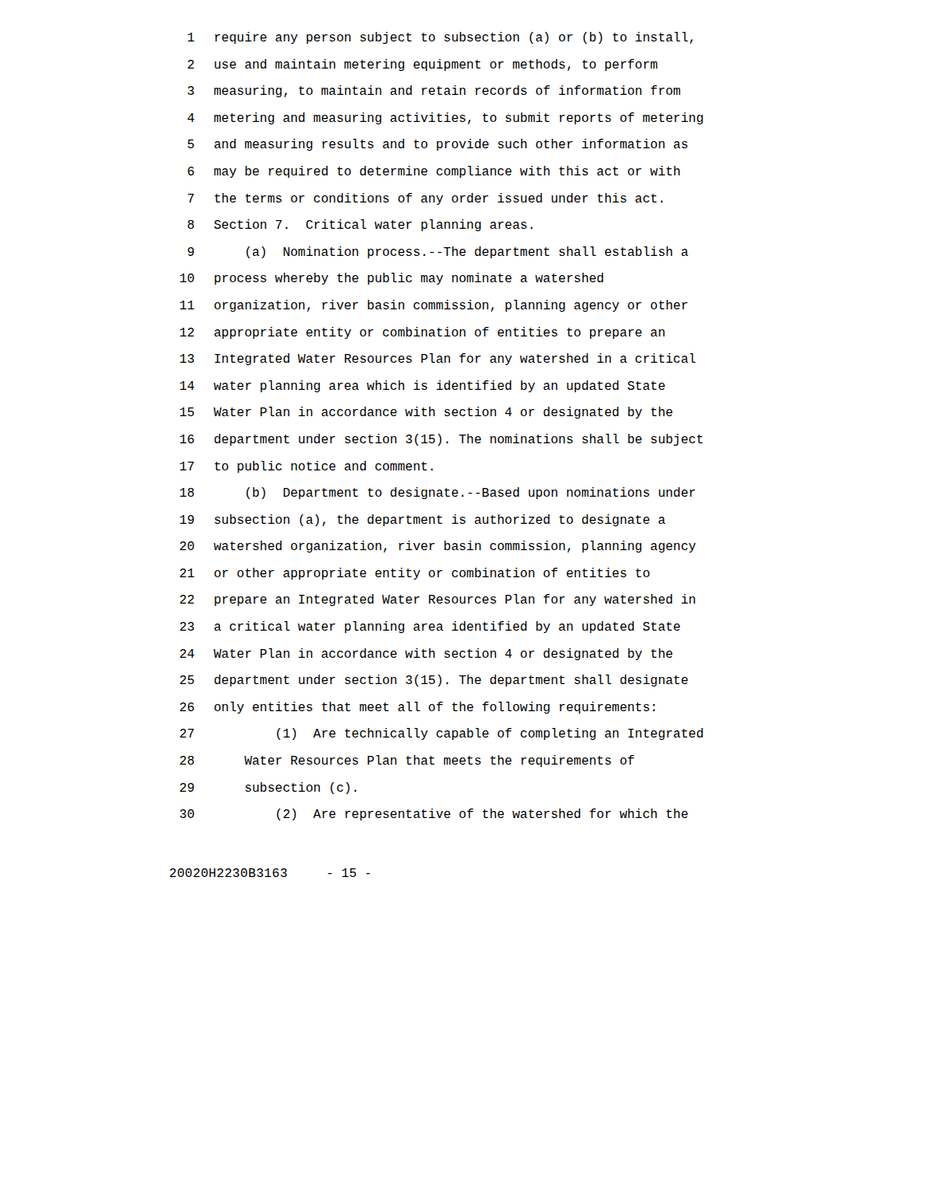require any person subject to subsection (a) or (b) to install,
use and maintain metering equipment or methods, to perform
measuring, to maintain and retain records of information from
metering and measuring activities, to submit reports of metering
and measuring results and to provide such other information as
may be required to determine compliance with this act or with
the terms or conditions of any order issued under this act.
Section 7. Critical water planning areas.
(a) Nomination process.--The department shall establish a
process whereby the public may nominate a watershed
organization, river basin commission, planning agency or other
appropriate entity or combination of entities to prepare an
Integrated Water Resources Plan for any watershed in a critical
water planning area which is identified by an updated State
Water Plan in accordance with section 4 or designated by the
department under section 3(15). The nominations shall be subject
to public notice and comment.
(b) Department to designate.--Based upon nominations under
subsection (a), the department is authorized to designate a
watershed organization, river basin commission, planning agency
or other appropriate entity or combination of entities to
prepare an Integrated Water Resources Plan for any watershed in
a critical water planning area identified by an updated State
Water Plan in accordance with section 4 or designated by the
department under section 3(15). The department shall designate
only entities that meet all of the following requirements:
(1) Are technically capable of completing an Integrated
Water Resources Plan that meets the requirements of
subsection (c).
(2) Are representative of the watershed for which the
20020H2230B3163 - 15 -